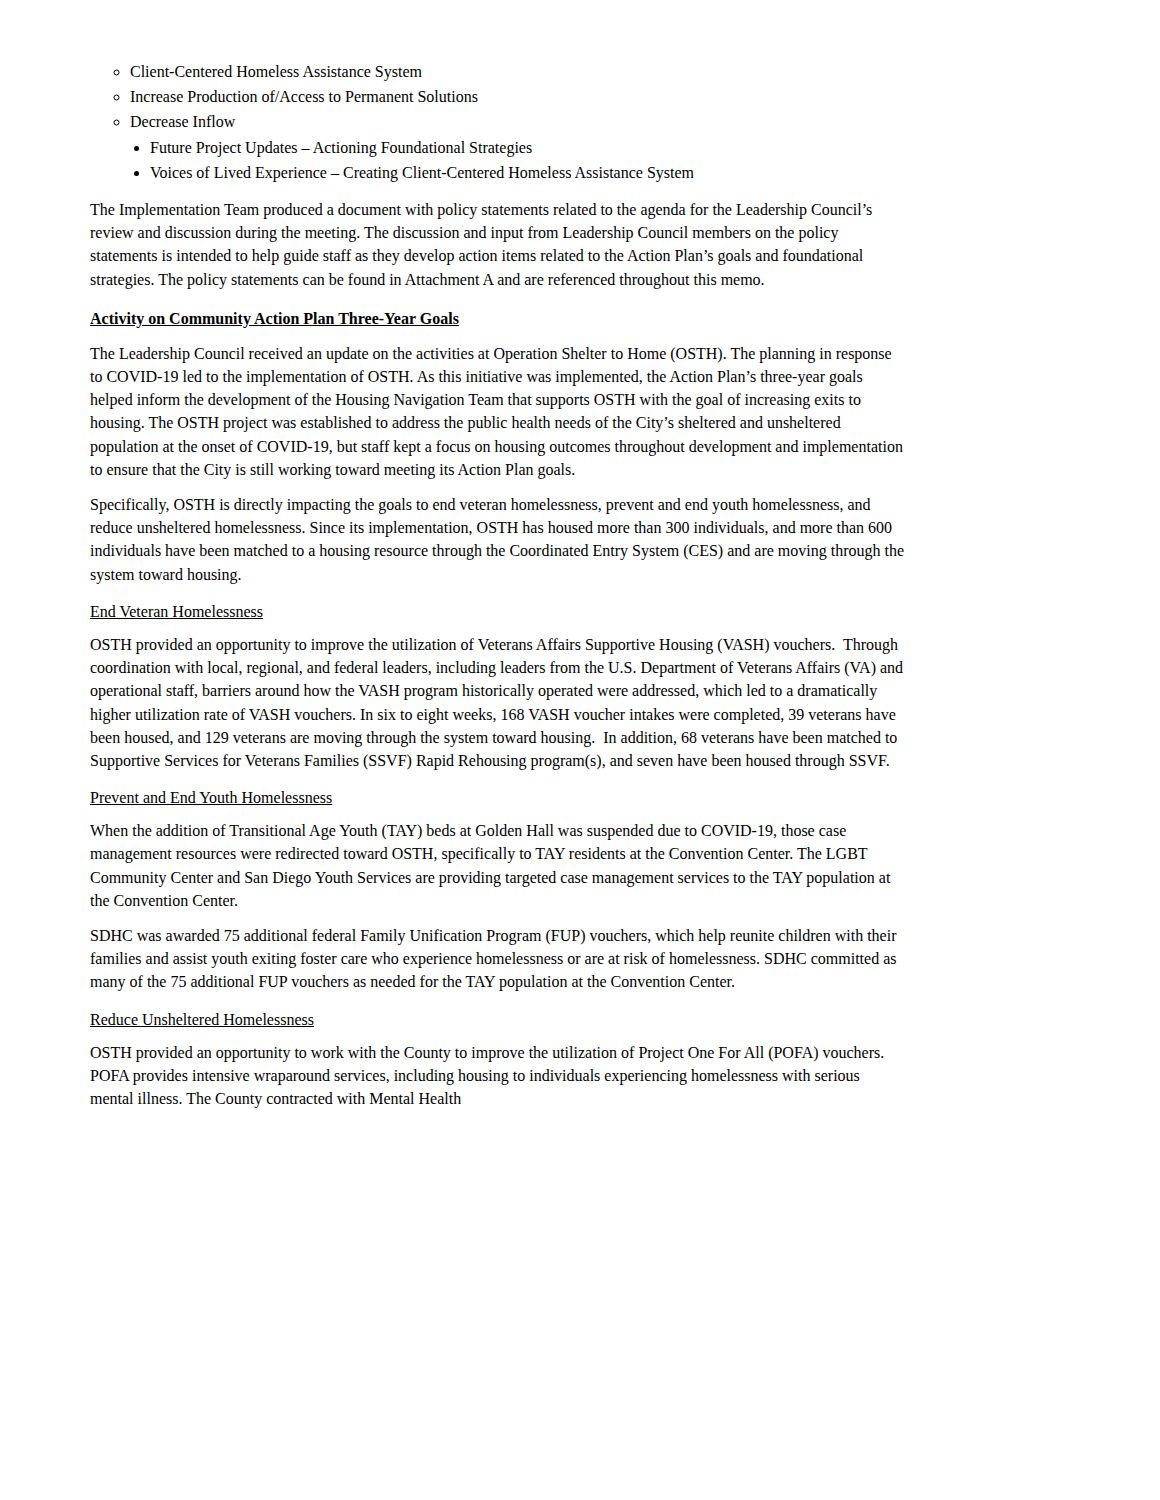Client-Centered Homeless Assistance System
Increase Production of/Access to Permanent Solutions
Decrease Inflow
Future Project Updates – Actioning Foundational Strategies
Voices of Lived Experience – Creating Client-Centered Homeless Assistance System
The Implementation Team produced a document with policy statements related to the agenda for the Leadership Council’s review and discussion during the meeting. The discussion and input from Leadership Council members on the policy statements is intended to help guide staff as they develop action items related to the Action Plan’s goals and foundational strategies. The policy statements can be found in Attachment A and are referenced throughout this memo.
Activity on Community Action Plan Three-Year Goals
The Leadership Council received an update on the activities at Operation Shelter to Home (OSTH). The planning in response to COVID-19 led to the implementation of OSTH. As this initiative was implemented, the Action Plan’s three-year goals helped inform the development of the Housing Navigation Team that supports OSTH with the goal of increasing exits to housing. The OSTH project was established to address the public health needs of the City’s sheltered and unsheltered population at the onset of COVID-19, but staff kept a focus on housing outcomes throughout development and implementation to ensure that the City is still working toward meeting its Action Plan goals.
Specifically, OSTH is directly impacting the goals to end veteran homelessness, prevent and end youth homelessness, and reduce unsheltered homelessness. Since its implementation, OSTH has housed more than 300 individuals, and more than 600 individuals have been matched to a housing resource through the Coordinated Entry System (CES) and are moving through the system toward housing.
End Veteran Homelessness
OSTH provided an opportunity to improve the utilization of Veterans Affairs Supportive Housing (VASH) vouchers. Through coordination with local, regional, and federal leaders, including leaders from the U.S. Department of Veterans Affairs (VA) and operational staff, barriers around how the VASH program historically operated were addressed, which led to a dramatically higher utilization rate of VASH vouchers. In six to eight weeks, 168 VASH voucher intakes were completed, 39 veterans have been housed, and 129 veterans are moving through the system toward housing. In addition, 68 veterans have been matched to Supportive Services for Veterans Families (SSVF) Rapid Rehousing program(s), and seven have been housed through SSVF.
Prevent and End Youth Homelessness
When the addition of Transitional Age Youth (TAY) beds at Golden Hall was suspended due to COVID-19, those case management resources were redirected toward OSTH, specifically to TAY residents at the Convention Center. The LGBT Community Center and San Diego Youth Services are providing targeted case management services to the TAY population at the Convention Center.
SDHC was awarded 75 additional federal Family Unification Program (FUP) vouchers, which help reunite children with their families and assist youth exiting foster care who experience homelessness or are at risk of homelessness. SDHC committed as many of the 75 additional FUP vouchers as needed for the TAY population at the Convention Center.
Reduce Unsheltered Homelessness
OSTH provided an opportunity to work with the County to improve the utilization of Project One For All (POFA) vouchers. POFA provides intensive wraparound services, including housing to individuals experiencing homelessness with serious mental illness. The County contracted with Mental Health